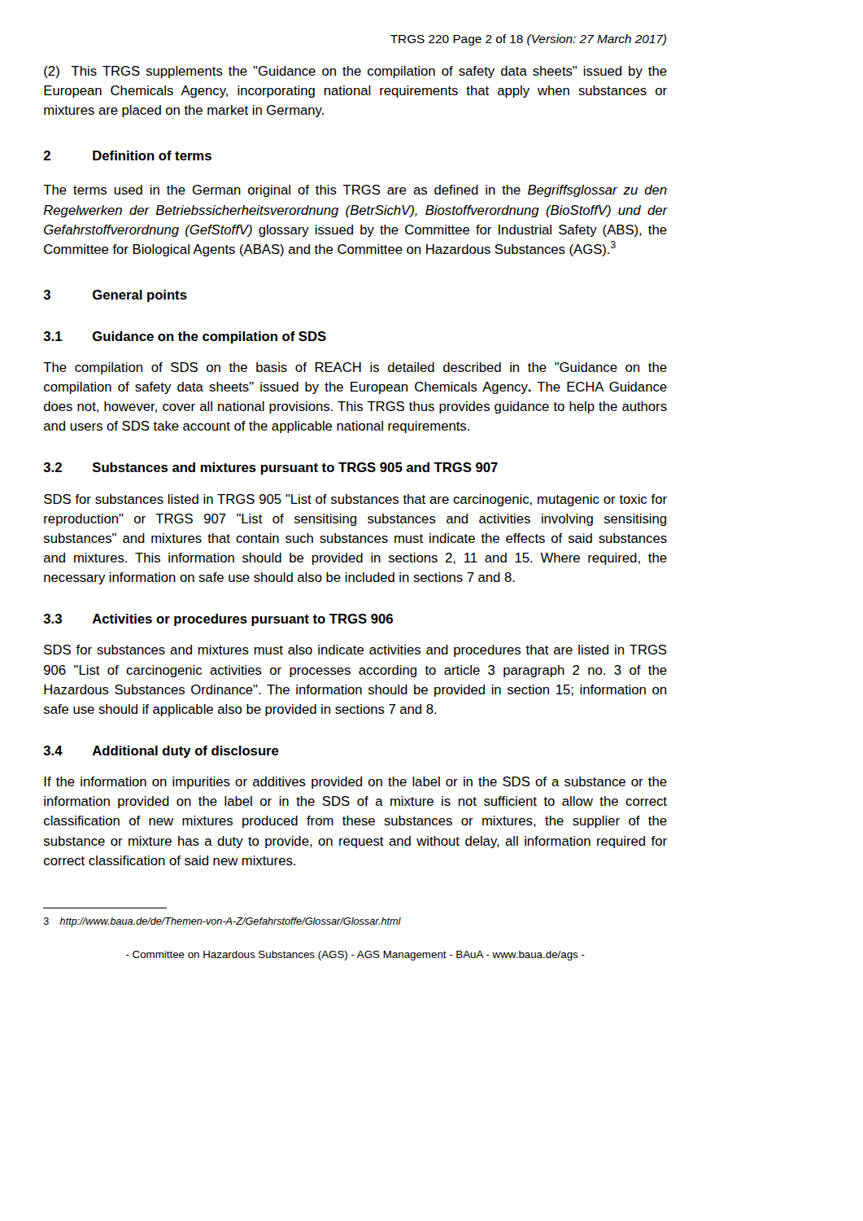TRGS 220 Page 2 of 18 (Version: 27 March 2017)
(2) This TRGS supplements the "Guidance on the compilation of safety data sheets" issued by the European Chemicals Agency, incorporating national requirements that apply when substances or mixtures are placed on the market in Germany.
2 Definition of terms
The terms used in the German original of this TRGS are as defined in the Begriffsglossar zu den Regelwerken der Betriebssicherheitsverordnung (BetrSichV), Biostoffverordnung (BioStoffV) und der Gefahrstoffverordnung (GefStoffV) glossary issued by the Committee for Industrial Safety (ABS), the Committee for Biological Agents (ABAS) and the Committee on Hazardous Substances (AGS).3
3 General points
3.1 Guidance on the compilation of SDS
The compilation of SDS on the basis of REACH is detailed described in the "Guidance on the compilation of safety data sheets" issued by the European Chemicals Agency. The ECHA Guidance does not, however, cover all national provisions. This TRGS thus provides guidance to help the authors and users of SDS take account of the applicable national requirements.
3.2 Substances and mixtures pursuant to TRGS 905 and TRGS 907
SDS for substances listed in TRGS 905 "List of substances that are carcinogenic, mutagenic or toxic for reproduction" or TRGS 907 "List of sensitising substances and activities involving sensitising substances" and mixtures that contain such substances must indicate the effects of said substances and mixtures. This information should be provided in sections 2, 11 and 15. Where required, the necessary information on safe use should also be included in sections 7 and 8.
3.3 Activities or procedures pursuant to TRGS 906
SDS for substances and mixtures must also indicate activities and procedures that are listed in TRGS 906 "List of carcinogenic activities or processes according to article 3 paragraph 2 no. 3 of the Hazardous Substances Ordinance". The information should be provided in section 15; information on safe use should if applicable also be provided in sections 7 and 8.
3.4 Additional duty of disclosure
If the information on impurities or additives provided on the label or in the SDS of a substance or the information provided on the label or in the SDS of a mixture is not sufficient to allow the correct classification of new mixtures produced from these substances or mixtures, the supplier of the substance or mixture has a duty to provide, on request and without delay, all information required for correct classification of said new mixtures.
3http://www.baua.de/de/Themen-von-A-Z/Gefahrstoffe/Glossar/Glossar.html
- Committee on Hazardous Substances (AGS) - AGS Management - BAuA - www.baua.de/ags -